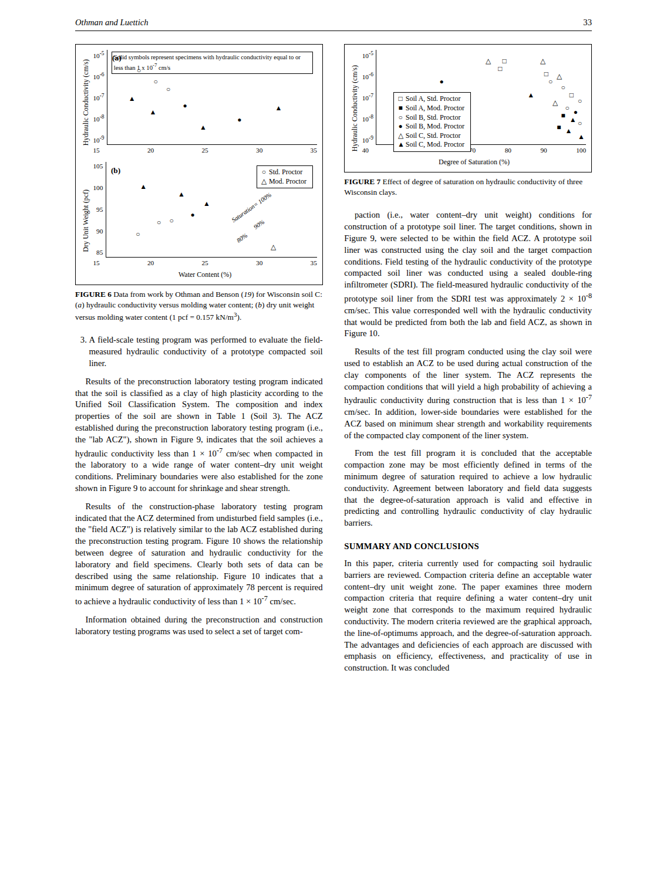Othman and Luettich 33
Hydraulic Conductivity (cm/s)
10-5 10-6 10-7 10-8 10-9
Solid symbols represent specimens with hydraulic conductivity equal to or less than 1 x 10-7 cm/s
(a) ○ ○ ○ ● ▲ ▲ ▲ ● ▲
1520253035
Dry Unit Weight (pcf)
105 100 95 90 85
(b)
| ○ | Std. Proctor |
| △ | Mod. Proctor |
▲ ▲ ▲ ● ○ ○ ○ △ Saturation= 100% 90% 80%
1520253035
Water Content (%)
FIGURE 6 Data from work by Othman and Benson (19) for Wisconsin soil C: (a) hydraulic conductivity versus molding water content; (b) dry unit weight versus molding water content (1 pcf = 0.157 kN/m3).
A field-scale testing program was performed to evaluate the field-measured hydraulic conductivity of a prototype compacted soil liner.
Results of the preconstruction laboratory testing program indicated that the soil is classified as a clay of high plasticity according to the Unified Soil Classification System. The composition and index properties of the soil are shown in Table 1 (Soil 3). The ACZ established during the preconstruction laboratory testing program (i.e., the "lab ACZ"), shown in Figure 9, indicates that the soil achieves a hydraulic conductivity less than 1 × 10-7 cm/sec when compacted in the laboratory to a wide range of water content–dry unit weight conditions. Preliminary boundaries were also established for the zone shown in Figure 9 to account for shrinkage and shear strength.
Results of the construction-phase laboratory testing program indicated that the ACZ determined from undisturbed field samples (i.e., the "field ACZ") is relatively similar to the lab ACZ established during the preconstruction testing program. Figure 10 shows the relationship between degree of saturation and hydraulic conductivity for the laboratory and field specimens. Clearly both sets of data can be described using the same relationship. Figure 10 indicates that a minimum degree of saturation of approximately 78 percent is required to achieve a hydraulic conductivity of less than 1 × 10-7 cm/sec.
Information obtained during the preconstruction and construction laboratory testing programs was used to select a set of target com-
Hydraulic Conductivity (cm/s)
10-5 10-6 10-7 10-8 10-9
△ □ △ □ □ △ ○ ○ ● ▲ □ ○ △ ○ ● ■ ▲ ○ ■ ▲ ▲
| □ | Soil A, Std. Proctor |
| ■ | Soil A, Mod. Proctor |
| ○ | Soil B, Std. Proctor |
| ● | Soil B, Mod. Proctor |
| △ | Soil C, Std. Proctor |
| ▲ | Soil C, Mod. Proctor |
405060708090100
Degree of Saturation (%)
FIGURE 7 Effect of degree of saturation on hydraulic conductivity of three Wisconsin clays.
paction (i.e., water content–dry unit weight) conditions for construction of a prototype soil liner. The target conditions, shown in Figure 9, were selected to be within the field ACZ. A prototype soil liner was constructed using the clay soil and the target compaction conditions. Field testing of the hydraulic conductivity of the prototype compacted soil liner was conducted using a sealed double-ring infiltrometer (SDRI). The field-measured hydraulic conductivity of the prototype soil liner from the SDRI test was approximately 2 × 10-8 cm/sec. This value corresponded well with the hydraulic conductivity that would be predicted from both the lab and field ACZ, as shown in Figure 10.
Results of the test fill program conducted using the clay soil were used to establish an ACZ to be used during actual construction of the clay components of the liner system. The ACZ represents the compaction conditions that will yield a high probability of achieving a hydraulic conductivity during construction that is less than 1 × 10-7 cm/sec. In addition, lower-side boundaries were established for the ACZ based on minimum shear strength and workability requirements of the compacted clay component of the liner system.
From the test fill program it is concluded that the acceptable compaction zone may be most efficiently defined in terms of the minimum degree of saturation required to achieve a low hydraulic conductivity. Agreement between laboratory and field data suggests that the degree-of-saturation approach is valid and effective in predicting and controlling hydraulic conductivity of clay hydraulic barriers.
Summary and Conclusions
In this paper, criteria currently used for compacting soil hydraulic barriers are reviewed. Compaction criteria define an acceptable water content–dry unit weight zone. The paper examines three modern compaction criteria that require defining a water content–dry unit weight zone that corresponds to the maximum required hydraulic conductivity. The modern criteria reviewed are the graphical approach, the line-of-optimums approach, and the degree-of-saturation approach. The advantages and deficiencies of each approach are discussed with emphasis on efficiency, effectiveness, and practicality of use in construction. It was concluded